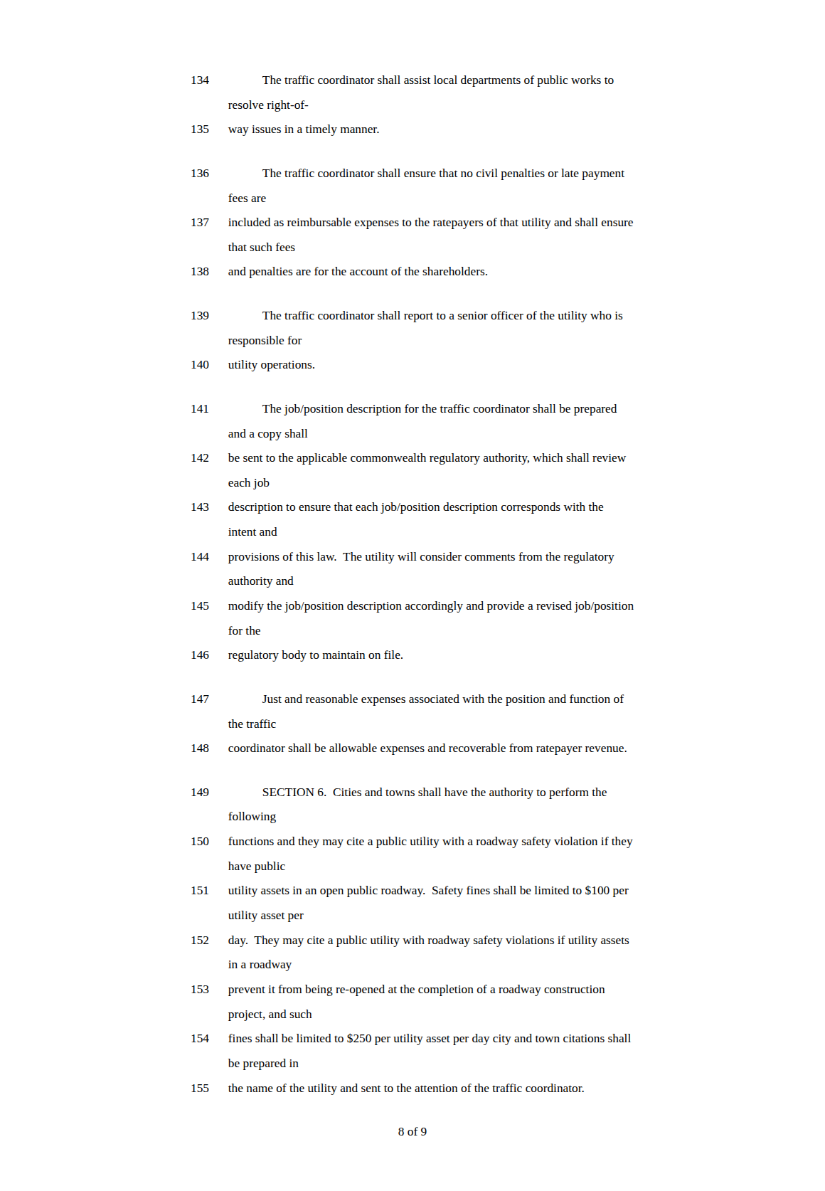| 134 | The traffic coordinator shall assist local departments of public works to resolve right-of- |
| 135 | way issues in a timely manner. |
| 136 | The traffic coordinator shall ensure that no civil penalties or late payment fees are |
| 137 | included as reimbursable expenses to the ratepayers of that utility and shall ensure that such fees |
| 138 | and penalties are for the account of the shareholders. |
| 139 | The traffic coordinator shall report to a senior officer of the utility who is responsible for |
| 140 | utility operations. |
| 141 | The job/position description for the traffic coordinator shall be prepared and a copy shall |
| 142 | be sent to the applicable commonwealth regulatory authority, which shall review each job |
| 143 | description to ensure that each job/position description corresponds with the intent and |
| 144 | provisions of this law. The utility will consider comments from the regulatory authority and |
| 145 | modify the job/position description accordingly and provide a revised job/position for the |
| 146 | regulatory body to maintain on file. |
| 147 | Just and reasonable expenses associated with the position and function of the traffic |
| 148 | coordinator shall be allowable expenses and recoverable from ratepayer revenue. |
| 149 | SECTION 6. Cities and towns shall have the authority to perform the following |
| 150 | functions and they may cite a public utility with a roadway safety violation if they have public |
| 151 | utility assets in an open public roadway. Safety fines shall be limited to $100 per utility asset per |
| 152 | day. They may cite a public utility with roadway safety violations if utility assets in a roadway |
| 153 | prevent it from being re-opened at the completion of a roadway construction project, and such |
| 154 | fines shall be limited to $250 per utility asset per day city and town citations shall be prepared in |
| 155 | the name of the utility and sent to the attention of the traffic coordinator. |
8 of 9